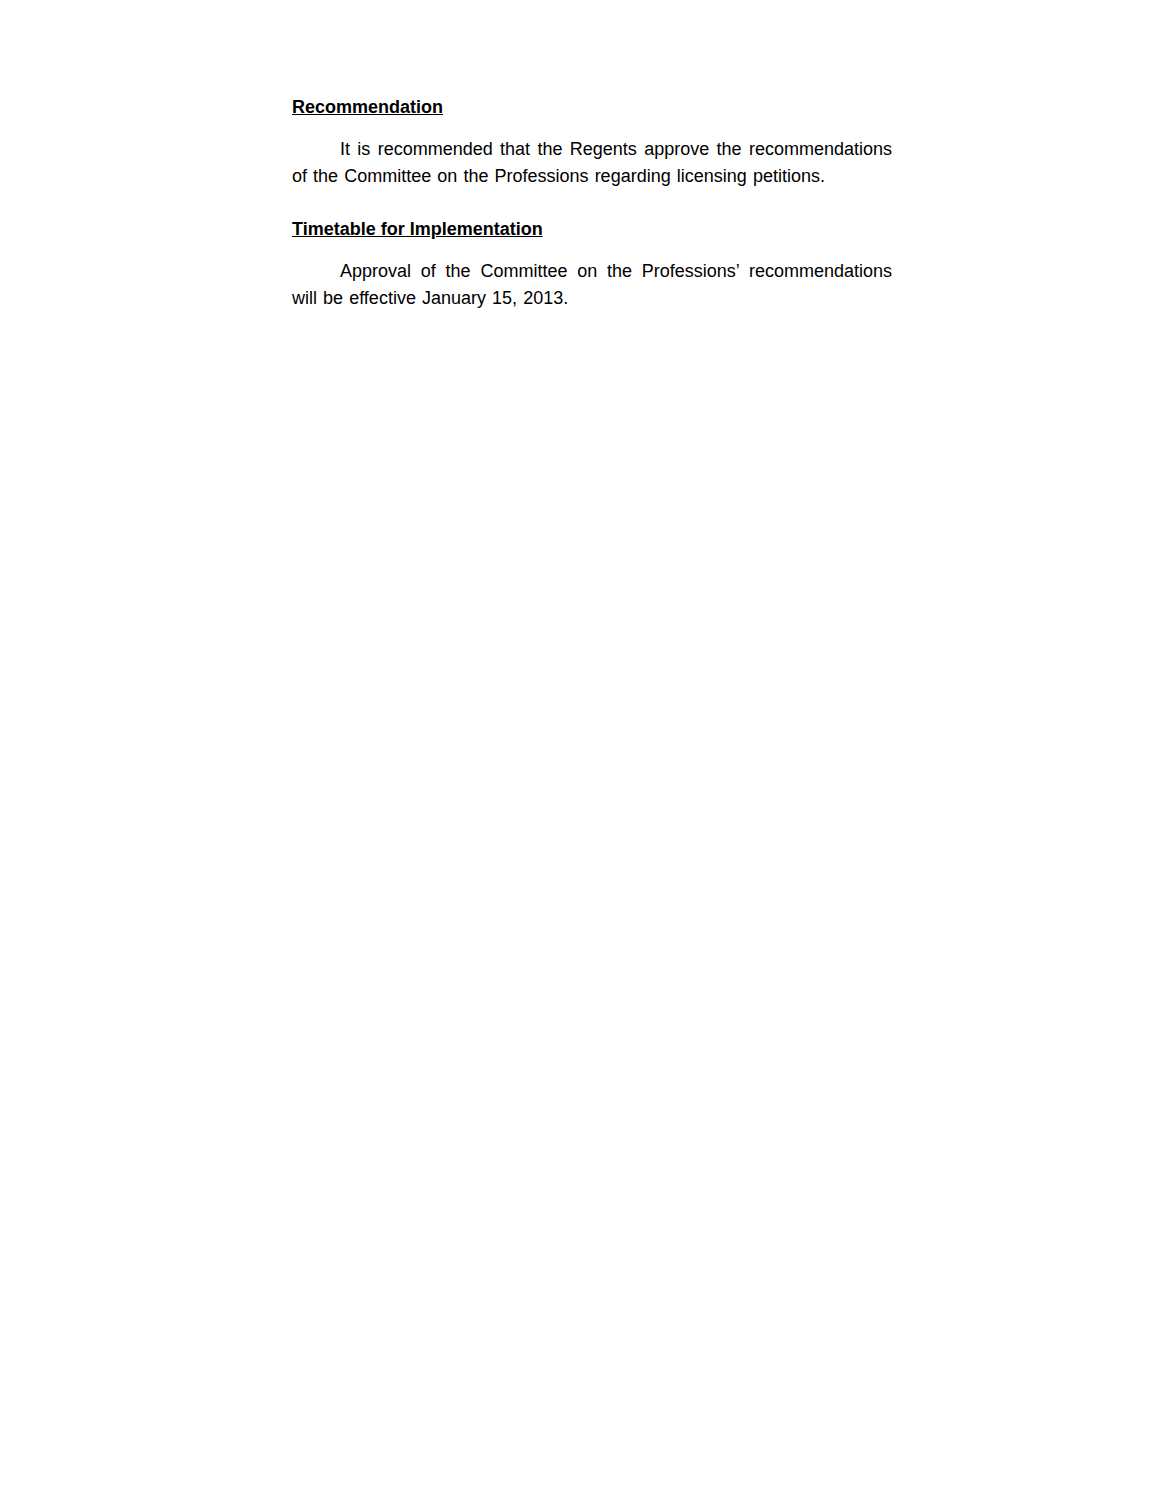Recommendation
It is recommended that the Regents approve the recommendations of the Committee on the Professions regarding licensing petitions.
Timetable for Implementation
Approval of the Committee on the Professions’ recommendations will be effective January 15, 2013.